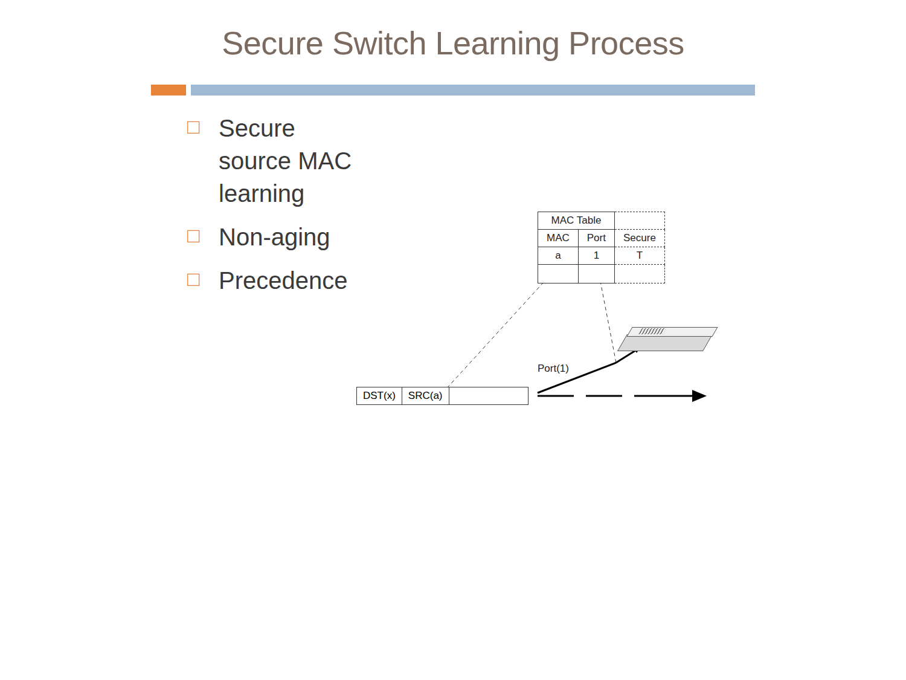Secure Switch Learning Process
Secure source MAC learning
Non-aging
Precedence
| MAC Table | |
| --- | --- |
| MAC | Port | Secure |
| a | 1 | T |
Port(1)
| DST(x) | SRC(a) | |